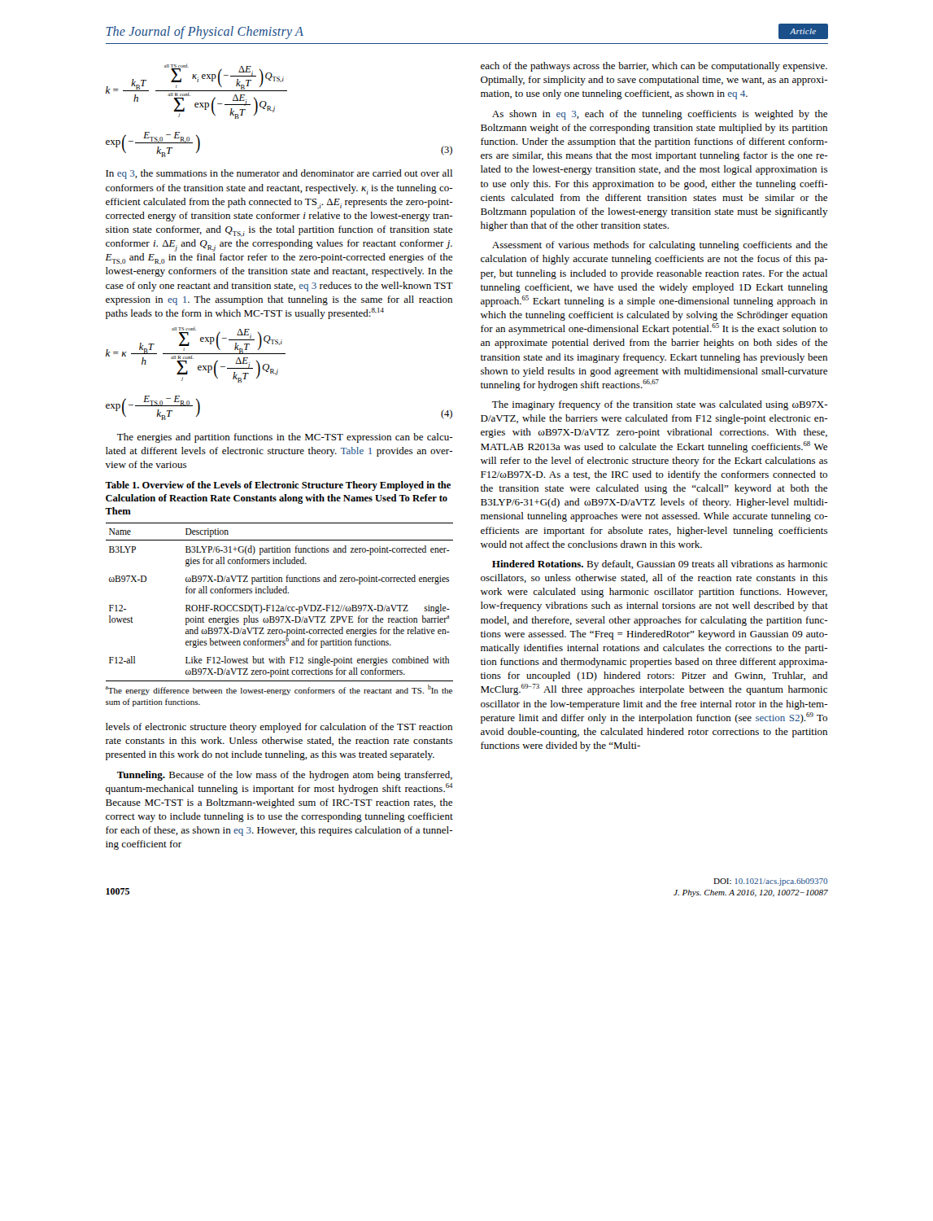The Journal of Physical Chemistry A
Article
k = kBT h all TS conf. Σi κi exp(−ΔEi kBT) QTS,i all R conf. Σj exp(−ΔEj kBT) QR,j
exp(−ETS,0 − ER,0 kBT)
(3)
In eq 3, the summations in the numerator and denominator are carried out over all conformers of the transition state and reactant, respectively. κi is the tunneling coefficient calculated from the path connected to TS,i. ΔEi represents the zero-point-corrected energy of transition state conformer i relative to the lowest-energy transition state conformer, and QTS,i is the total partition function of transition state conformer i. ΔEj and QR,j are the corresponding values for reactant conformer j. ETS,0 and ER,0 in the final factor refer to the zero-point-corrected energies of the lowest-energy conformers of the transition state and reactant, respectively. In the case of only one reactant and transition state, eq 3 reduces to the well-known TST expression in eq 1. The assumption that tunneling is the same for all reaction paths leads to the form in which MC-TST is usually presented:8,14
k = κ kBT h all TS conf. Σi exp(−ΔEi kBT) QTS,i all R conf. Σj exp(−ΔEj kBT) QR,j
exp(−ETS,0 − ER,0 kBT)
(4)
The energies and partition functions in the MC-TST expression can be calculated at different levels of electronic structure theory. Table 1 provides an overview of the various
Table 1. Overview of the Levels of Electronic Structure Theory Employed in the Calculation of Reaction Rate Constants along with the Names Used To Refer to Them
| Name | Description |
| --- | --- |
| B3LYP | B3LYP/6-31+G(d) partition functions and zero-point-corrected energies for all conformers included. |
| ωB97X-D | ωB97X-D/aVTZ partition functions and zero-point-corrected energies for all conformers included. |
| F12- lowest | ROHF-ROCCSD(T)-F12a/cc-pVDZ-F12//ωB97X-D/aVTZ single-point energies plus ωB97X-D/aVTZ ZPVE for the reaction barrier a and ωB97X-D/aVTZ zero-point-corrected energies for the relative energies between conformers b and for partition functions. |
| F12-all | Like F12-lowest but with F12 single-point energies combined with ωB97X-D/aVTZ zero-point corrections for all conformers. |
aThe energy difference between the lowest-energy conformers of the reactant and TS. bIn the sum of partition functions.
levels of electronic structure theory employed for calculation of the TST reaction rate constants in this work. Unless otherwise stated, the reaction rate constants presented in this work do not include tunneling, as this was treated separately.
Tunneling. Because of the low mass of the hydrogen atom being transferred, quantum-mechanical tunneling is important for most hydrogen shift reactions.64 Because MC-TST is a Boltzmann-weighted sum of IRC-TST reaction rates, the correct way to include tunneling is to use the corresponding tunneling coefficient for each of these, as shown in eq 3. However, this requires calculation of a tunneling coefficient for
each of the pathways across the barrier, which can be computationally expensive. Optimally, for simplicity and to save computational time, we want, as an approximation, to use only one tunneling coefficient, as shown in eq 4.
As shown in eq 3, each of the tunneling coefficients is weighted by the Boltzmann weight of the corresponding transition state multiplied by its partition function. Under the assumption that the partition functions of different conformers are similar, this means that the most important tunneling factor is the one related to the lowest-energy transition state, and the most logical approximation is to use only this. For this approximation to be good, either the tunneling coefficients calculated from the different transition states must be similar or the Boltzmann population of the lowest-energy transition state must be significantly higher than that of the other transition states.
Assessment of various methods for calculating tunneling coefficients and the calculation of highly accurate tunneling coefficients are not the focus of this paper, but tunneling is included to provide reasonable reaction rates. For the actual tunneling coefficient, we have used the widely employed 1D Eckart tunneling approach.65 Eckart tunneling is a simple one-dimensional tunneling approach in which the tunneling coefficient is calculated by solving the Schrödinger equation for an asymmetrical one-dimensional Eckart potential.65 It is the exact solution to an approximate potential derived from the barrier heights on both sides of the transition state and its imaginary frequency. Eckart tunneling has previously been shown to yield results in good agreement with multidimensional small-curvature tunneling for hydrogen shift reactions.66,67
The imaginary frequency of the transition state was calculated using ωB97X-D/aVTZ, while the barriers were calculated from F12 single-point electronic energies with ωB97X-D/aVTZ zero-point vibrational corrections. With these, MATLAB R2013a was used to calculate the Eckart tunneling coefficients.68 We will refer to the level of electronic structure theory for the Eckart calculations as F12/ωB97X-D. As a test, the IRC used to identify the conformers connected to the transition state were calculated using the “calcall” keyword at both the B3LYP/6-31+G(d) and ωB97X-D/aVTZ levels of theory. Higher-level multidimensional tunneling approaches were not assessed. While accurate tunneling coefficients are important for absolute rates, higher-level tunneling coefficients would not affect the conclusions drawn in this work.
Hindered Rotations. By default, Gaussian 09 treats all vibrations as harmonic oscillators, so unless otherwise stated, all of the reaction rate constants in this work were calculated using harmonic oscillator partition functions. However, low-frequency vibrations such as internal torsions are not well described by that model, and therefore, several other approaches for calculating the partition functions were assessed. The “Freq = HinderedRotor” keyword in Gaussian 09 automatically identifies internal rotations and calculates the corrections to the partition functions and thermodynamic properties based on three different approximations for uncoupled (1D) hindered rotors: Pitzer and Gwinn, Truhlar, and McClurg.69−73 All three approaches interpolate between the quantum harmonic oscillator in the low-temperature limit and the free internal rotor in the high-temperature limit and differ only in the interpolation function (see section S2).69 To avoid double-counting, the calculated hindered rotor corrections to the partition functions were divided by the “Multi-
10075
DOI: 10.1021/acs.jpca.6b09370
J. Phys. Chem. A 2016, 120, 10072−10087